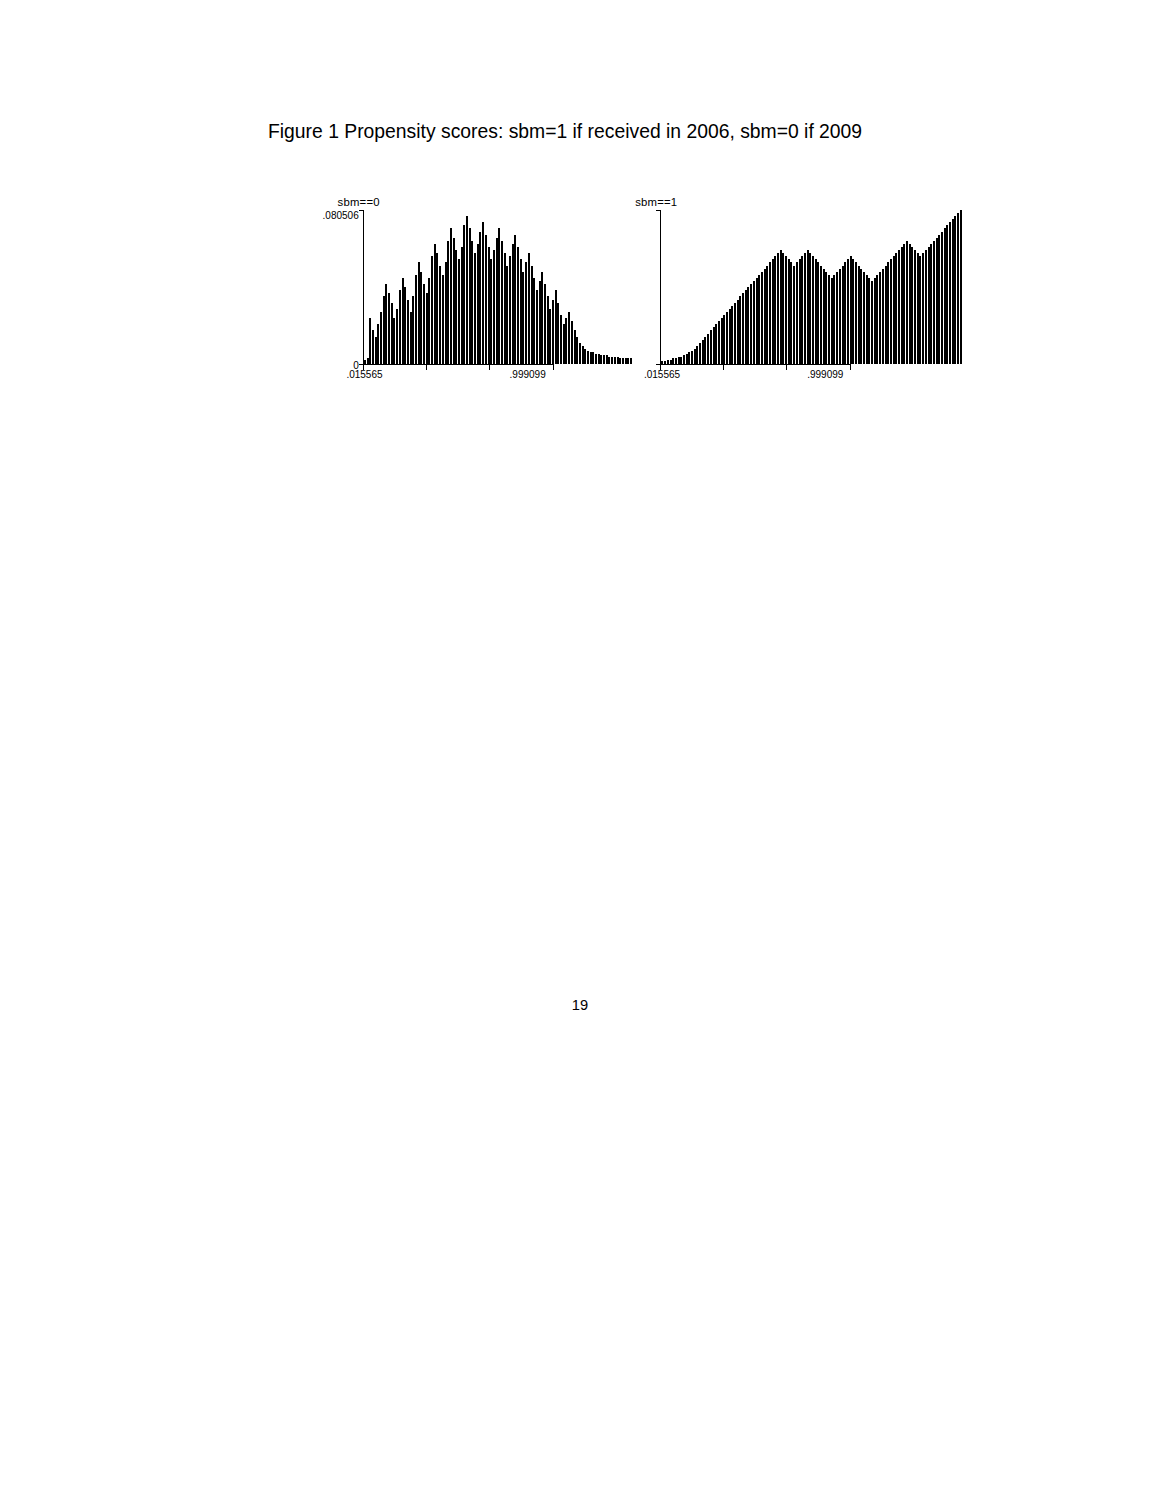Figure 1 Propensity scores: sbm=1 if received in 2006, sbm=0 if 2009
sbm==0
.080506
0
.015565 .999099
sbm==1
.015565 .999099
19